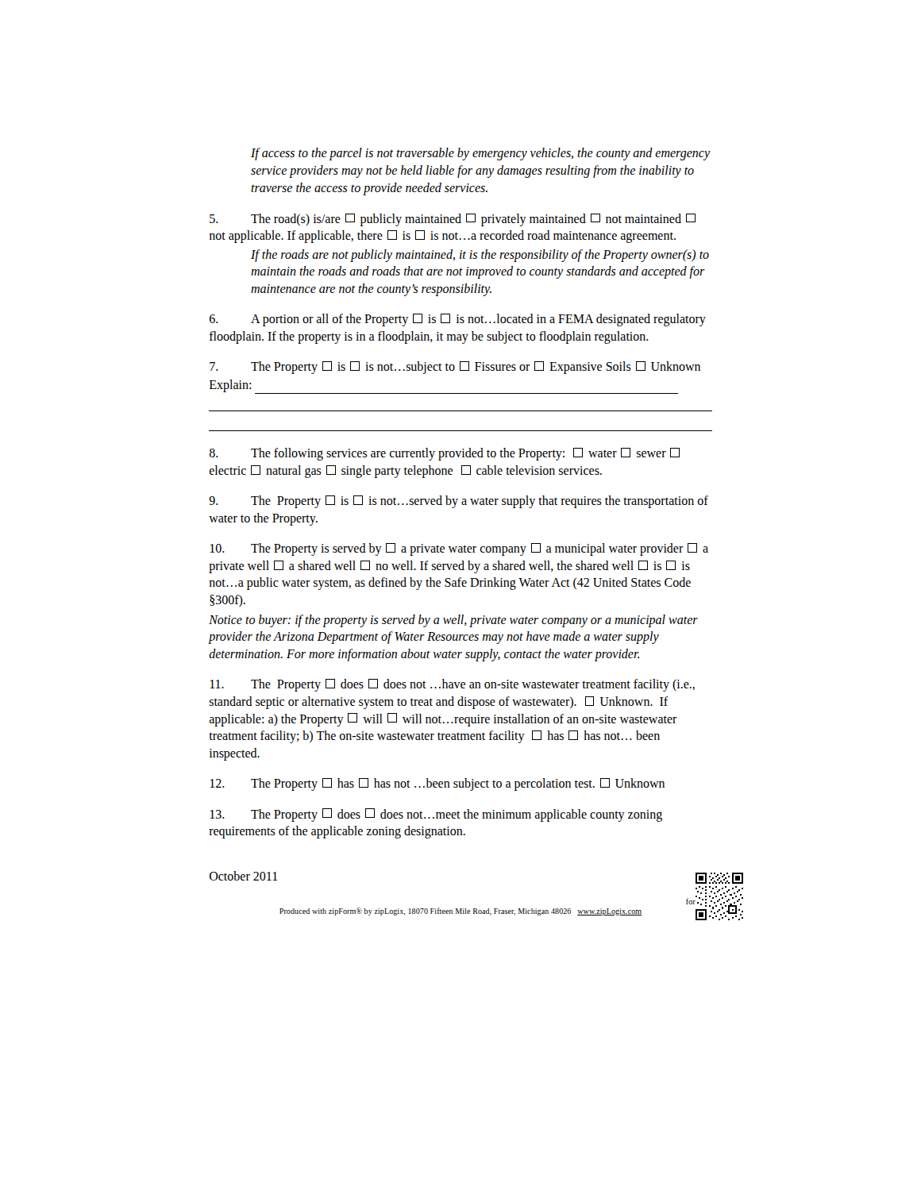If access to the parcel is not traversable by emergency vehicles, the county and emergency service providers may not be held liable for any damages resulting from the inability to traverse the access to provide needed services.
5. The road(s) is/are publicly maintained privately maintained not maintained not applicable. If applicable, there is is not…a recorded road maintenance agreement.
If the roads are not publicly maintained, it is the responsibility of the Property owner(s) to maintain the roads and roads that are not improved to county standards and accepted for maintenance are not the county’s responsibility.
6. A portion or all of the Property is is not…located in a FEMA designated regulatory floodplain. If the property is in a floodplain, it may be subject to floodplain regulation.
7. The Property is is not…subject to Fissures or Expansive Soils Unknown
Explain:
8. The following services are currently provided to the Property: water sewer electric natural gas single party telephone cable television services.
9. The Property is is not…served by a water supply that requires the transportation of water to the Property.
10. The Property is served by a private water company a municipal water provider a private well a shared well no well. If served by a shared well, the shared well is is not…a public water system, as defined by the Safe Drinking Water Act (42 United States Code §300f).
Notice to buyer: if the property is served by a well, private water company or a municipal water provider the Arizona Department of Water Resources may not have made a water supply determination. For more information about water supply, contact the water provider.
11. The Property does does not …have an on-site wastewater treatment facility (i.e., standard septic or alternative system to treat and dispose of wastewater). Unknown. If applicable: a) the Property will will not…require installation of an on-site wastewater treatment facility; b) The on-site wastewater treatment facility has has not… been inspected.
12. The Property has has not …been subject to a percolation test. Unknown
13. The Property does does not…meet the minimum applicable county zoning requirements of the applicable zoning designation.
October 2011
Produced with zipForm® by zipLogix, 18070 Fifteen Mile Road, Fraser, Michigan 48026 www.zipLogix.com
forms